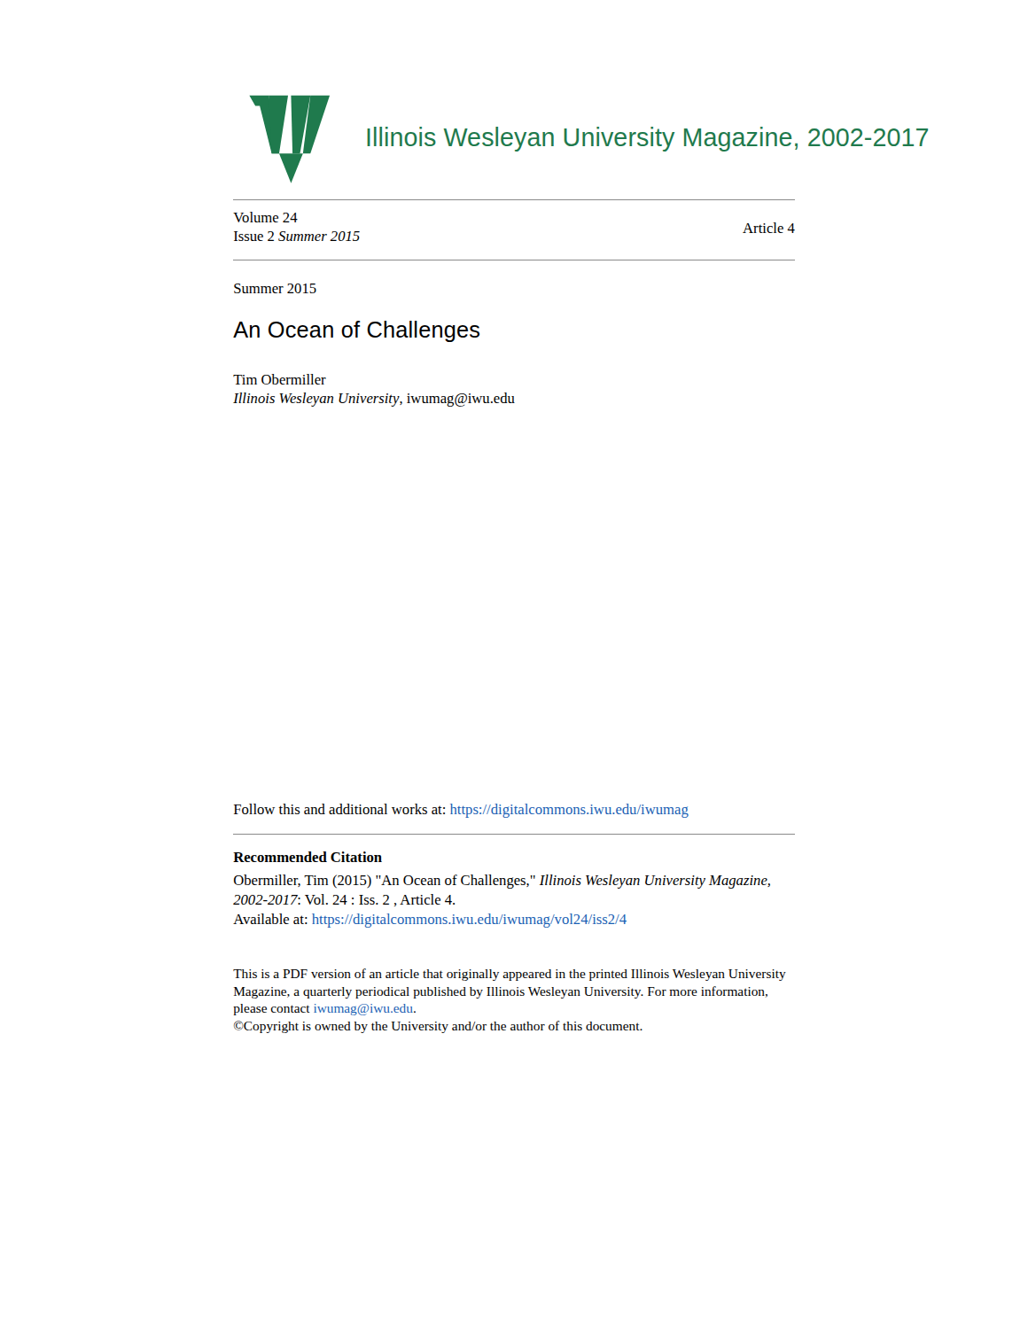Illinois Wesleyan University Magazine, 2002-2017
Volume 24
Issue 2 Summer 2015
Article 4
Summer 2015
An Ocean of Challenges
Tim Obermiller
Illinois Wesleyan University, iwumag@iwu.edu
Follow this and additional works at: https://digitalcommons.iwu.edu/iwumag
Recommended Citation
Obermiller, Tim (2015) "An Ocean of Challenges," Illinois Wesleyan University Magazine, 2002-2017: Vol. 24 : Iss. 2 , Article 4.
Available at: https://digitalcommons.iwu.edu/iwumag/vol24/iss2/4
This is a PDF version of an article that originally appeared in the printed Illinois Wesleyan University Magazine, a quarterly periodical published by Illinois Wesleyan University. For more information, please contact iwumag@iwu.edu. ©Copyright is owned by the University and/or the author of this document.